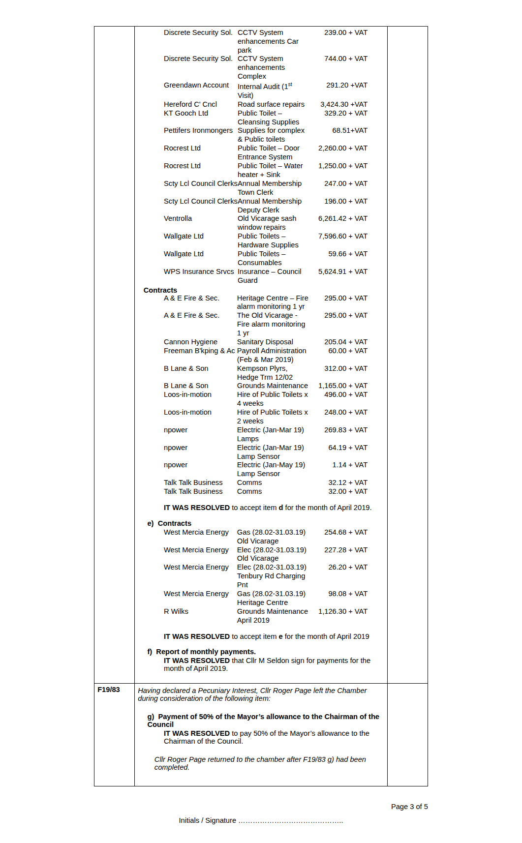| | / Discrete Security Sol. / CCTV System enhancements Car park / 239.00 + VAT / / Discrete Security Sol. / CCTV System enhancements Complex / 744.00 + VAT / / Greendawn Account / Internal Audit (1 st Visit) / 291.20 +VAT / / Hereford C' Cncl / Road surface repairs / 3,424.30 +VAT / / KT Gooch Ltd / Public Toilet – Cleansing Supplies / 329.20 + VAT / / Pettifers Ironmongers / Supplies for complex & Public toilets / 68.51+VAT / / Rocrest Ltd / Public Toilet – Door Entrance System / 2,260.00 + VAT / / Rocrest Ltd / Public Toilet – Water heater + Sink / 1,250.00 + VAT / / Scty Lcl Council Clerks / Annual Membership Town Clerk / 247.00 + VAT / / Scty Lcl Council Clerks / Annual Membership Deputy Clerk / 196.00 + VAT / / Ventrolla / Old Vicarage sash window repairs / 6,261.42 + VAT / / Wallgate Ltd / Public Toilets – Hardware Supplies / 7,596.60 + VAT / / Wallgate Ltd / Public Toilets – Consumables / 59.66 + VAT / / WPS Insurance Srvcs / Insurance – Council Guard / 5,624.91 + VAT / Contracts / A & E Fire & Sec. / Heritage Centre – Fire alarm monitoring 1 yr / 295.00 + VAT / / A & E Fire & Sec. / The Old Vicarage - Fire alarm monitoring 1 yr / 295.00 + VAT / / Cannon Hygiene / Sanitary Disposal / 205.04 + VAT / / Freeman B'kping & Ac / Payroll Administration (Feb & Mar 2019) / 60.00 + VAT / / B Lane & Son / Kempson Plyrs, Hedge Trm 12/02 / 312.00 + VAT / / B Lane & Son / Grounds Maintenance / 1,165.00 + VAT / / Loos-in-motion / Hire of Public Toilets x 4 weeks / 496.00 + VAT / / Loos-in-motion / Hire of Public Toilets x 2 weeks / 248.00 + VAT / / npower / Electric (Jan-Mar 19) Lamps / 269.83 + VAT / / npower / Electric (Jan-Mar 19) Lamp Sensor / 64.19 + VAT / / npower / Electric (Jan-May 19) Lamp Sensor / 1.14 + VAT / / Talk Talk Business / Comms / 32.12 + VAT / / Talk Talk Business / Comms / 32.00 + VAT / IT WAS RESOLVED to accept item d for the month of April 2019. e) Contracts / West Mercia Energy / Gas (28.02-31.03.19) Old Vicarage / 254.68 + VAT / / West Mercia Energy / Elec (28.02-31.03.19) Old Vicarage / 227.28 + VAT / / West Mercia Energy / Elec (28.02-31.03.19) Tenbury Rd Charging Pnt / 26.20 + VAT / / West Mercia Energy / Gas (28.02-31.03.19) Heritage Centre / 98.08 + VAT / / R Wilks / Grounds Maintenance April 2019 / 1,126.30 + VAT / IT WAS RESOLVED to accept item e for the month of April 2019 f) Report of monthly payments. IT WAS RESOLVED that Cllr M Seldon sign for payments for the month of April 2019. | |
| F19/83 | Having declared a Pecuniary Interest, Cllr Roger Page left the Chamber during consideration of the following item: g) Payment of 50% of the Mayor’s allowance to the Chairman of the Council IT WAS RESOLVED to pay 50% of the Mayor’s allowance to the Chairman of the Council. Cllr Roger Page returned to the chamber after F19/83 g) had been completed. | |
Page 3 of 5
Initials / Signature ……………………………………..